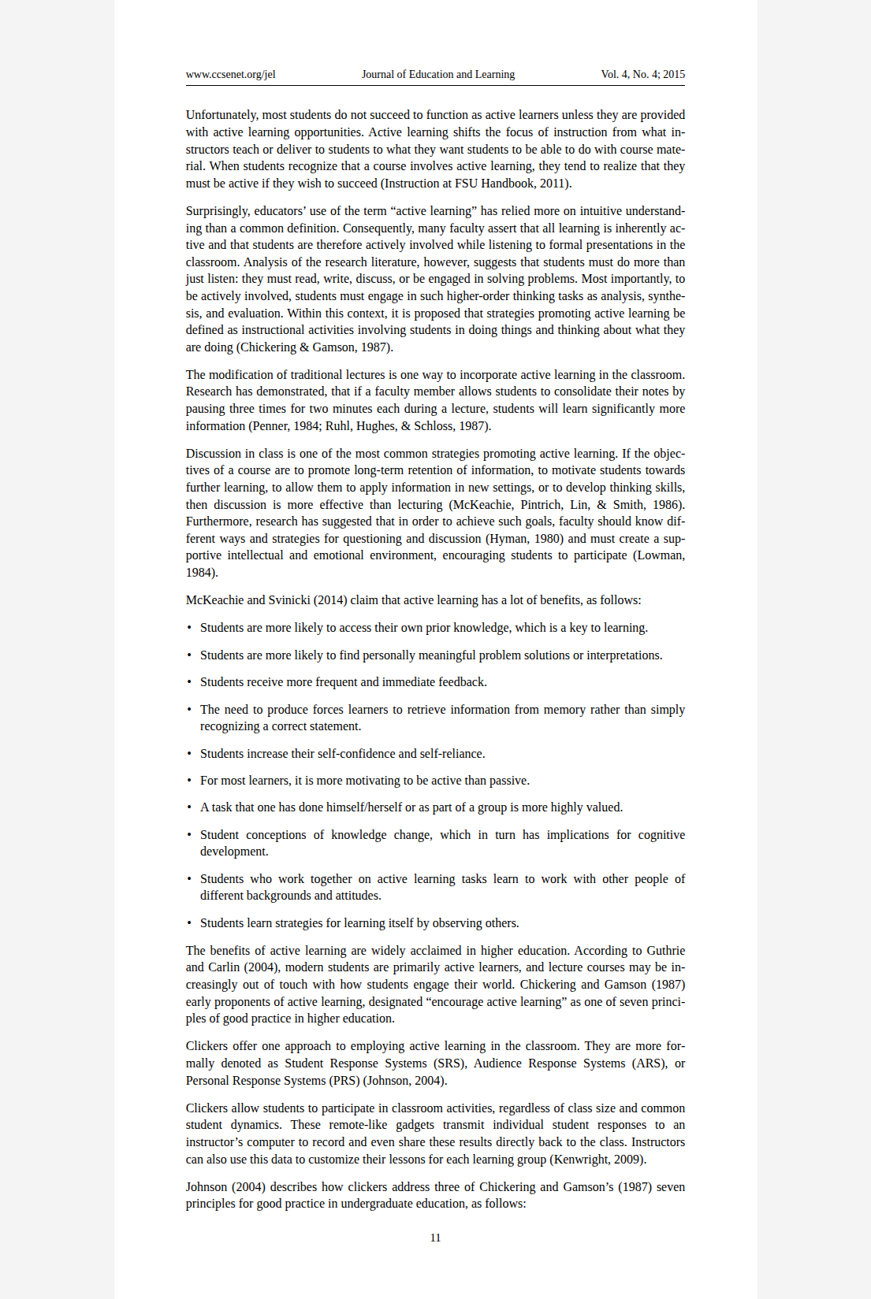www.ccsenet.org/jel Journal of Education and Learning Vol. 4, No. 4; 2015
Unfortunately, most students do not succeed to function as active learners unless they are provided with active learning opportunities. Active learning shifts the focus of instruction from what instructors teach or deliver to students to what they want students to be able to do with course material. When students recognize that a course involves active learning, they tend to realize that they must be active if they wish to succeed (Instruction at FSU Handbook, 2011).
Surprisingly, educators’ use of the term “active learning” has relied more on intuitive understanding than a common definition. Consequently, many faculty assert that all learning is inherently active and that students are therefore actively involved while listening to formal presentations in the classroom. Analysis of the research literature, however, suggests that students must do more than just listen: they must read, write, discuss, or be engaged in solving problems. Most importantly, to be actively involved, students must engage in such higher-order thinking tasks as analysis, synthesis, and evaluation. Within this context, it is proposed that strategies promoting active learning be defined as instructional activities involving students in doing things and thinking about what they are doing (Chickering & Gamson, 1987).
The modification of traditional lectures is one way to incorporate active learning in the classroom. Research has demonstrated, that if a faculty member allows students to consolidate their notes by pausing three times for two minutes each during a lecture, students will learn significantly more information (Penner, 1984; Ruhl, Hughes, & Schloss, 1987).
Discussion in class is one of the most common strategies promoting active learning. If the objectives of a course are to promote long-term retention of information, to motivate students towards further learning, to allow them to apply information in new settings, or to develop thinking skills, then discussion is more effective than lecturing (McKeachie, Pintrich, Lin, & Smith, 1986). Furthermore, research has suggested that in order to achieve such goals, faculty should know different ways and strategies for questioning and discussion (Hyman, 1980) and must create a supportive intellectual and emotional environment, encouraging students to participate (Lowman, 1984).
McKeachie and Svinicki (2014) claim that active learning has a lot of benefits, as follows:
Students are more likely to access their own prior knowledge, which is a key to learning.
Students are more likely to find personally meaningful problem solutions or interpretations.
Students receive more frequent and immediate feedback.
The need to produce forces learners to retrieve information from memory rather than simply recognizing a correct statement.
Students increase their self-confidence and self-reliance.
For most learners, it is more motivating to be active than passive.
A task that one has done himself/herself or as part of a group is more highly valued.
Student conceptions of knowledge change, which in turn has implications for cognitive development.
Students who work together on active learning tasks learn to work with other people of different backgrounds and attitudes.
Students learn strategies for learning itself by observing others.
The benefits of active learning are widely acclaimed in higher education. According to Guthrie and Carlin (2004), modern students are primarily active learners, and lecture courses may be increasingly out of touch with how students engage their world. Chickering and Gamson (1987) early proponents of active learning, designated “encourage active learning” as one of seven principles of good practice in higher education.
Clickers offer one approach to employing active learning in the classroom. They are more formally denoted as Student Response Systems (SRS), Audience Response Systems (ARS), or Personal Response Systems (PRS) (Johnson, 2004).
Clickers allow students to participate in classroom activities, regardless of class size and common student dynamics. These remote-like gadgets transmit individual student responses to an instructor’s computer to record and even share these results directly back to the class. Instructors can also use this data to customize their lessons for each learning group (Kenwright, 2009).
Johnson (2004) describes how clickers address three of Chickering and Gamson’s (1987) seven principles for good practice in undergraduate education, as follows:
11